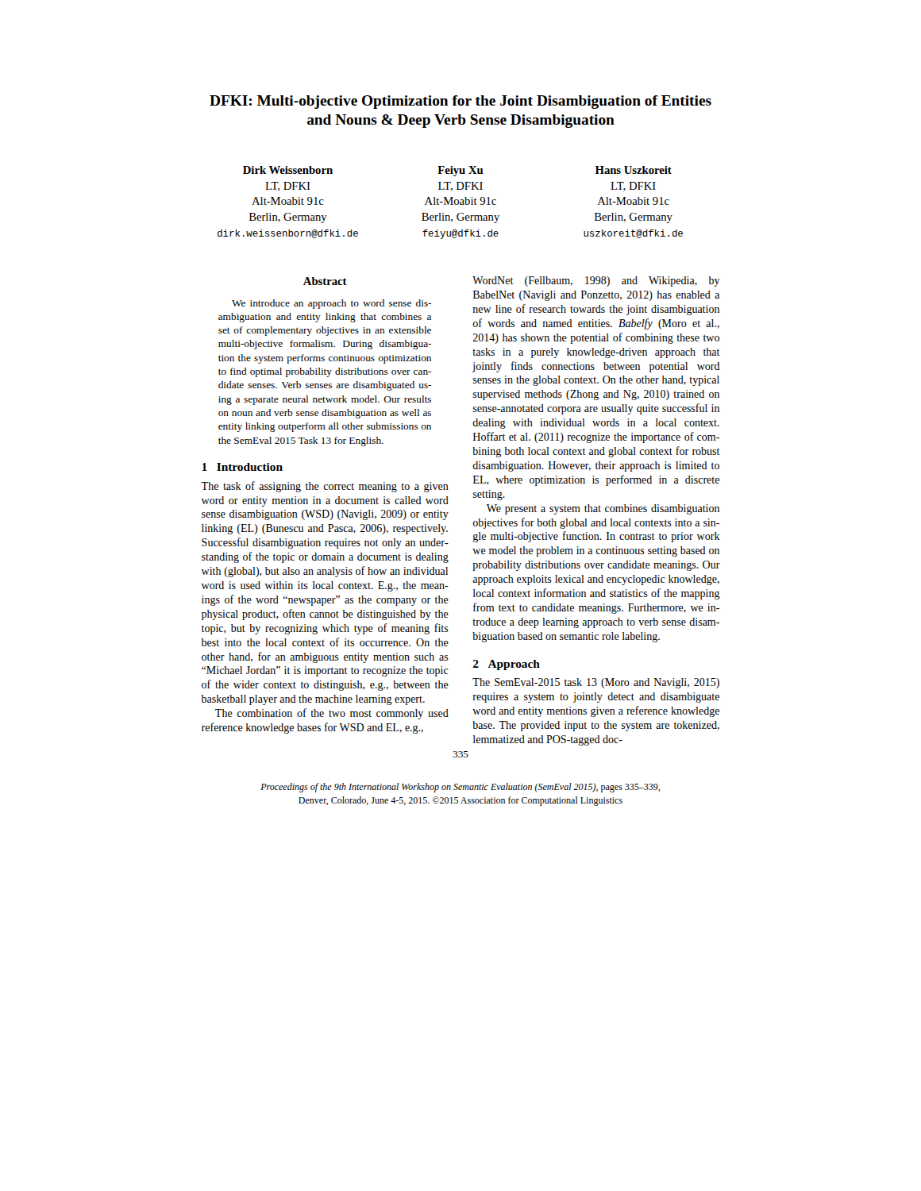DFKI: Multi-objective Optimization for the Joint Disambiguation of Entities
and Nouns & Deep Verb Sense Disambiguation
| Dirk Weissenborn LT, DFKI Alt-Moabit 91c Berlin, Germany dirk.weissenborn@dfki.de | Feiyu Xu LT, DFKI Alt-Moabit 91c Berlin, Germany feiyu@dfki.de | Hans Uszkoreit LT, DFKI Alt-Moabit 91c Berlin, Germany uszkoreit@dfki.de |
Abstract
We introduce an approach to word sense disambiguation and entity linking that combines a set of complementary objectives in an extensible multi-objective formalism. During disambiguation the system performs continuous optimization to find optimal probability distributions over candidate senses. Verb senses are disambiguated using a separate neural network model. Our results on noun and verb sense disambiguation as well as entity linking outperform all other submissions on the SemEval 2015 Task 13 for English.
1 Introduction
The task of assigning the correct meaning to a given word or entity mention in a document is called word sense disambiguation (WSD) (Navigli, 2009) or entity linking (EL) (Bunescu and Pasca, 2006), respectively. Successful disambiguation requires not only an understanding of the topic or domain a document is dealing with (global), but also an analysis of how an individual word is used within its local context. E.g., the meanings of the word “newspaper” as the company or the physical product, often cannot be distinguished by the topic, but by recognizing which type of meaning fits best into the local context of its occurrence. On the other hand, for an ambiguous entity mention such as “Michael Jordan” it is important to recognize the topic of the wider context to distinguish, e.g., between the basketball player and the machine learning expert.
The combination of the two most commonly used reference knowledge bases for WSD and EL, e.g.,
WordNet (Fellbaum, 1998) and Wikipedia, by BabelNet (Navigli and Ponzetto, 2012) has enabled a new line of research towards the joint disambiguation of words and named entities. Babelfy (Moro et al., 2014) has shown the potential of combining these two tasks in a purely knowledge-driven approach that jointly finds connections between potential word senses in the global context. On the other hand, typical supervised methods (Zhong and Ng, 2010) trained on sense-annotated corpora are usually quite successful in dealing with individual words in a local context. Hoffart et al. (2011) recognize the importance of combining both local context and global context for robust disambiguation. However, their approach is limited to EL, where optimization is performed in a discrete setting.
We present a system that combines disambiguation objectives for both global and local contexts into a single multi-objective function. In contrast to prior work we model the problem in a continuous setting based on probability distributions over candidate meanings. Our approach exploits lexical and encyclopedic knowledge, local context information and statistics of the mapping from text to candidate meanings. Furthermore, we introduce a deep learning approach to verb sense disambiguation based on semantic role labeling.
2 Approach
The SemEval-2015 task 13 (Moro and Navigli, 2015) requires a system to jointly detect and disambiguate word and entity mentions given a reference knowledge base. The provided input to the system are tokenized, lemmatized and POS-tagged doc-
335
Proceedings of the 9th International Workshop on Semantic Evaluation (SemEval 2015), pages 335–339,
Denver, Colorado, June 4-5, 2015. ©2015 Association for Computational Linguistics